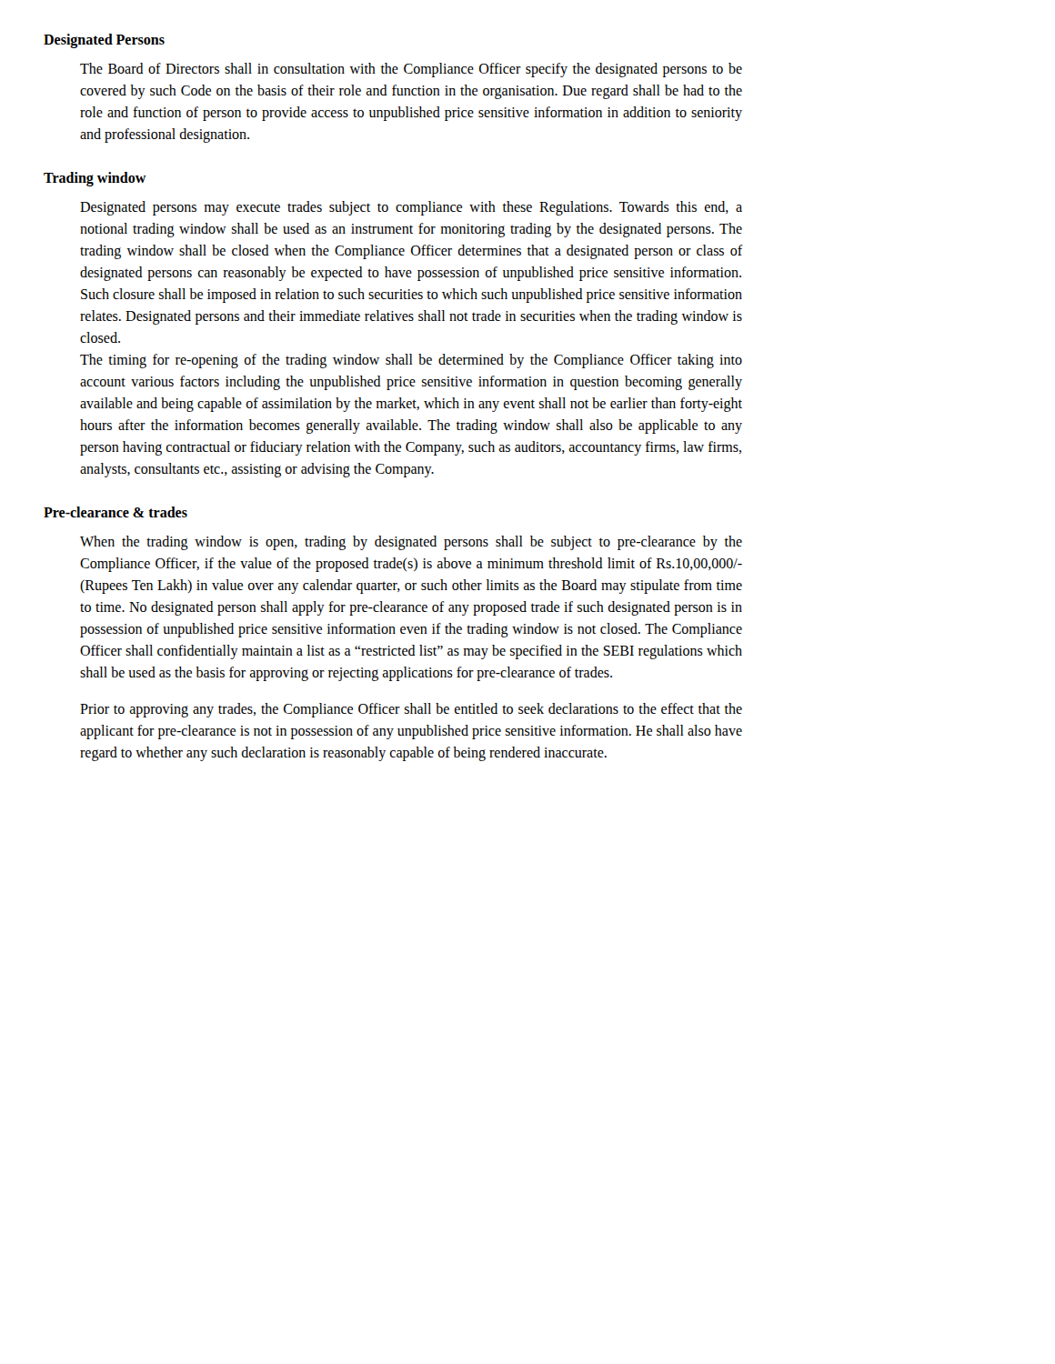Designated Persons
The Board of Directors shall in consultation with the Compliance Officer specify the designated persons to be covered by such Code on the basis of their role and function in the organisation. Due regard shall be had to the role and function of person to provide access to unpublished price sensitive information in addition to seniority and professional designation.
Trading window
Designated persons may execute trades subject to compliance with these Regulations. Towards this end, a notional trading window shall be used as an instrument for monitoring trading by the designated persons. The trading window shall be closed when the Compliance Officer determines that a designated person or class of designated persons can reasonably be expected to have possession of unpublished price sensitive information. Such closure shall be imposed in relation to such securities to which such unpublished price sensitive information relates. Designated persons and their immediate relatives shall not trade in securities when the trading window is closed.
The timing for re-opening of the trading window shall be determined by the Compliance Officer taking into account various factors including the unpublished price sensitive information in question becoming generally available and being capable of assimilation by the market, which in any event shall not be earlier than forty-eight hours after the information becomes generally available. The trading window shall also be applicable to any person having contractual or fiduciary relation with the Company, such as auditors, accountancy firms, law firms, analysts, consultants etc., assisting or advising the Company.
Pre-clearance & trades
When the trading window is open, trading by designated persons shall be subject to pre-clearance by the Compliance Officer, if the value of the proposed trade(s) is above a minimum threshold limit of Rs.10,00,000/- (Rupees Ten Lakh) in value over any calendar quarter, or such other limits as the Board may stipulate from time to time. No designated person shall apply for pre-clearance of any proposed trade if such designated person is in possession of unpublished price sensitive information even if the trading window is not closed. The Compliance Officer shall confidentially maintain a list as a “restricted list” as may be specified in the SEBI regulations which shall be used as the basis for approving or rejecting applications for pre-clearance of trades.
Prior to approving any trades, the Compliance Officer shall be entitled to seek declarations to the effect that the applicant for pre-clearance is not in possession of any unpublished price sensitive information. He shall also have regard to whether any such declaration is reasonably capable of being rendered inaccurate.